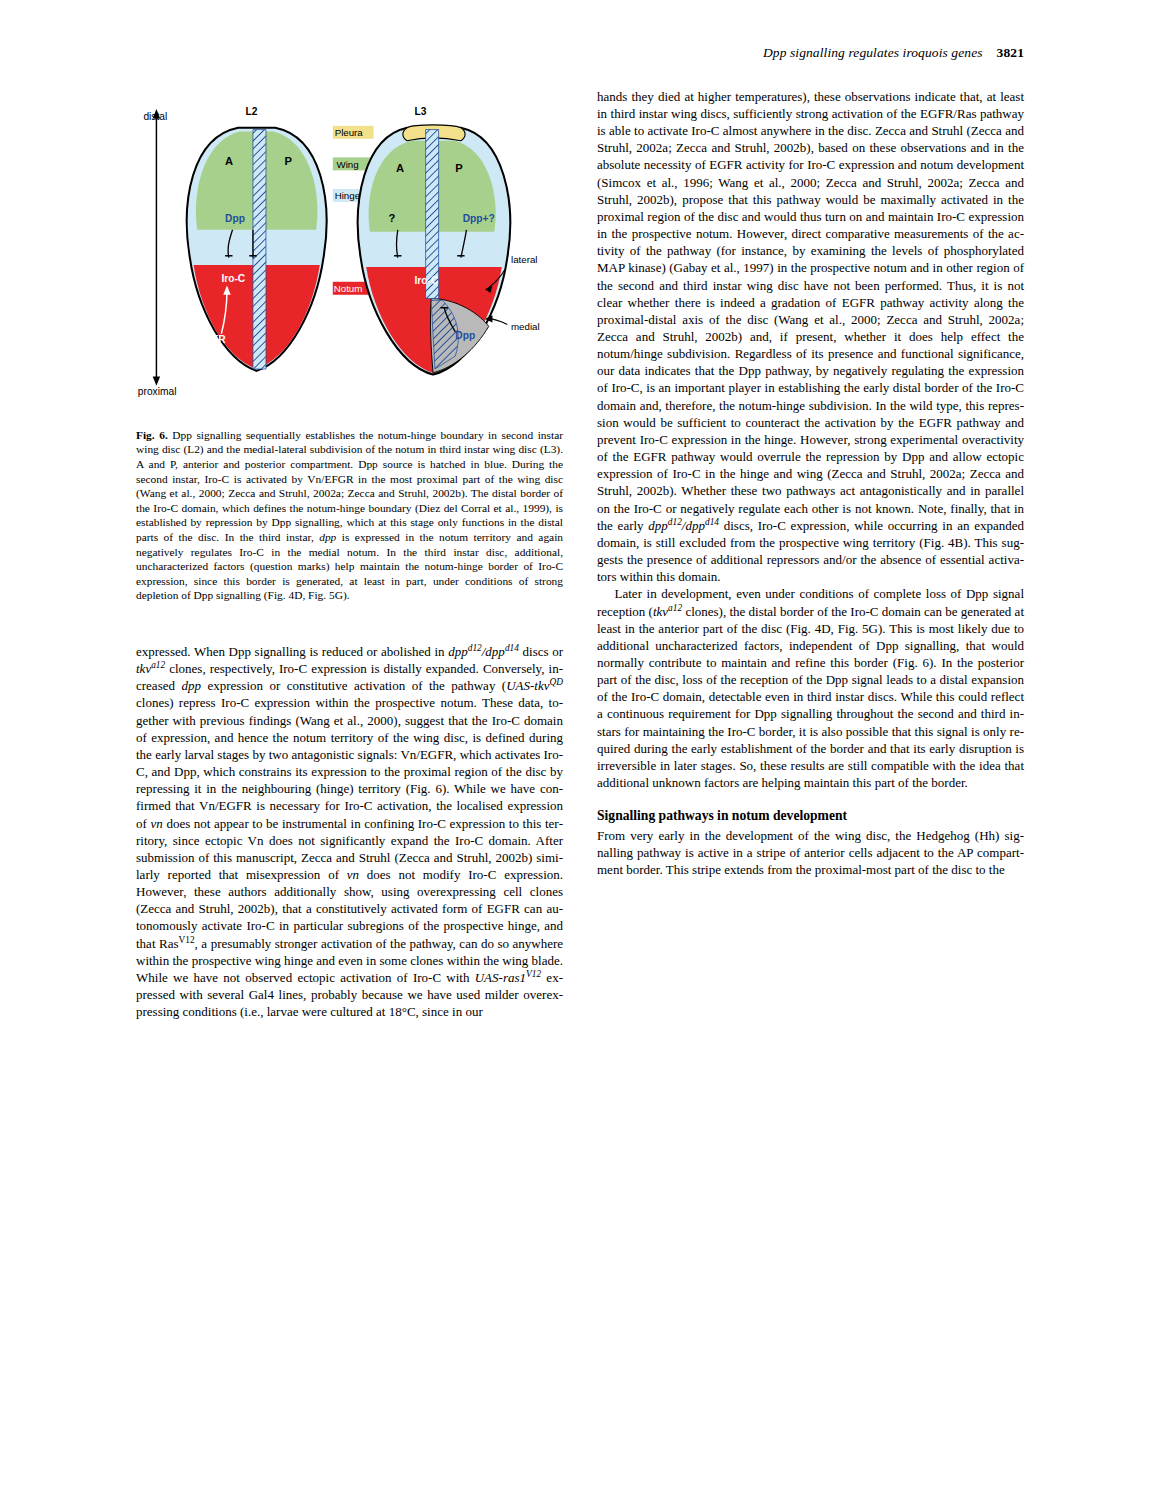Dpp signalling regulates iroquois genes 3821
distal proximal L2 L3 A P Dpp Iro-C EGFR Pleura Wing Hinge Notum A P Dpp+? ? Iro-C lateral medial Dpp
Fig. 6. Dpp signalling sequentially establishes the notum-hinge boundary in second instar wing disc (L2) and the medial-lateral subdivision of the notum in third instar wing disc (L3). A and P, anterior and posterior compartment. Dpp source is hatched in blue. During the second instar, Iro-C is activated by Vn/EFGR in the most proximal part of the wing disc (Wang et al., 2000; Zecca and Struhl, 2002a; Zecca and Struhl, 2002b). The distal border of the Iro-C domain, which defines the notum-hinge boundary (Diez del Corral et al., 1999), is established by repression by Dpp signalling, which at this stage only functions in the distal parts of the disc. In the third instar, dpp is expressed in the notum territory and again negatively regulates Iro-C in the medial notum. In the third instar disc, additional, uncharacterized factors (question marks) help maintain the notum-hinge border of Iro-C expression, since this border is generated, at least in part, under conditions of strong depletion of Dpp signalling (Fig. 4D, Fig. 5G).
expressed. When Dpp signalling is reduced or abolished in dppd12/dppd14 discs or tkva12 clones, respectively, Iro-C expression is distally expanded. Conversely, increased dpp expression or constitutive activation of the pathway (UAS-tkvQD clones) repress Iro-C expression within the prospective notum. These data, together with previous findings (Wang et al., 2000), suggest that the Iro-C domain of expression, and hence the notum territory of the wing disc, is defined during the early larval stages by two antagonistic signals: Vn/EGFR, which activates Iro-C, and Dpp, which constrains its expression to the proximal region of the disc by repressing it in the neighbouring (hinge) territory (Fig. 6). While we have confirmed that Vn/EGFR is necessary for Iro-C activation, the localised expression of vn does not appear to be instrumental in confining Iro-C expression to this territory, since ectopic Vn does not significantly expand the Iro-C domain. After submission of this manuscript, Zecca and Struhl (Zecca and Struhl, 2002b) similarly reported that misexpression of vn does not modify Iro-C expression. However, these authors additionally show, using overexpressing cell clones (Zecca and Struhl, 2002b), that a constitutively activated form of EGFR can autonomously activate Iro-C in particular subregions of the prospective hinge, and that RasV12, a presumably stronger activation of the pathway, can do so anywhere within the prospective wing hinge and even in some clones within the wing blade. While we have not observed ectopic activation of Iro-C with UAS-ras1V12 expressed with several Gal4 lines, probably because we have used milder overexpressing conditions (i.e., larvae were cultured at 18°C, since in our
hands they died at higher temperatures), these observations indicate that, at least in third instar wing discs, sufficiently strong activation of the EGFR/Ras pathway is able to activate Iro-C almost anywhere in the disc. Zecca and Struhl (Zecca and Struhl, 2002a; Zecca and Struhl, 2002b), based on these observations and in the absolute necessity of EGFR activity for Iro-C expression and notum development (Simcox et al., 1996; Wang et al., 2000; Zecca and Struhl, 2002a; Zecca and Struhl, 2002b), propose that this pathway would be maximally activated in the proximal region of the disc and would thus turn on and maintain Iro-C expression in the prospective notum. However, direct comparative measurements of the activity of the pathway (for instance, by examining the levels of phosphorylated MAP kinase) (Gabay et al., 1997) in the prospective notum and in other region of the second and third instar wing disc have not been performed. Thus, it is not clear whether there is indeed a gradation of EGFR pathway activity along the proximal-distal axis of the disc (Wang et al., 2000; Zecca and Struhl, 2002a; Zecca and Struhl, 2002b) and, if present, whether it does help effect the notum/hinge subdivision. Regardless of its presence and functional significance, our data indicates that the Dpp pathway, by negatively regulating the expression of Iro-C, is an important player in establishing the early distal border of the Iro-C domain and, therefore, the notum-hinge subdivision. In the wild type, this repression would be sufficient to counteract the activation by the EGFR pathway and prevent Iro-C expression in the hinge. However, strong experimental overactivity of the EGFR pathway would overrule the repression by Dpp and allow ectopic expression of Iro-C in the hinge and wing (Zecca and Struhl, 2002a; Zecca and Struhl, 2002b). Whether these two pathways act antagonistically and in parallel on the Iro-C or negatively regulate each other is not known. Note, finally, that in the early dppd12/dppd14 discs, Iro-C expression, while occurring in an expanded domain, is still excluded from the prospective wing territory (Fig. 4B). This suggests the presence of additional repressors and/or the absence of essential activators within this domain.
Later in development, even under conditions of complete loss of Dpp signal reception (tkva12 clones), the distal border of the Iro-C domain can be generated at least in the anterior part of the disc (Fig. 4D, Fig. 5G). This is most likely due to additional uncharacterized factors, independent of Dpp signalling, that would normally contribute to maintain and refine this border (Fig. 6). In the posterior part of the disc, loss of the reception of the Dpp signal leads to a distal expansion of the Iro-C domain, detectable even in third instar discs. While this could reflect a continuous requirement for Dpp signalling throughout the second and third instars for maintaining the Iro-C border, it is also possible that this signal is only required during the early establishment of the border and that its early disruption is irreversible in later stages. So, these results are still compatible with the idea that additional unknown factors are helping maintain this part of the border.
Signalling pathways in notum development
From very early in the development of the wing disc, the Hedgehog (Hh) signalling pathway is active in a stripe of anterior cells adjacent to the AP compartment border. This stripe extends from the proximal-most part of the disc to the